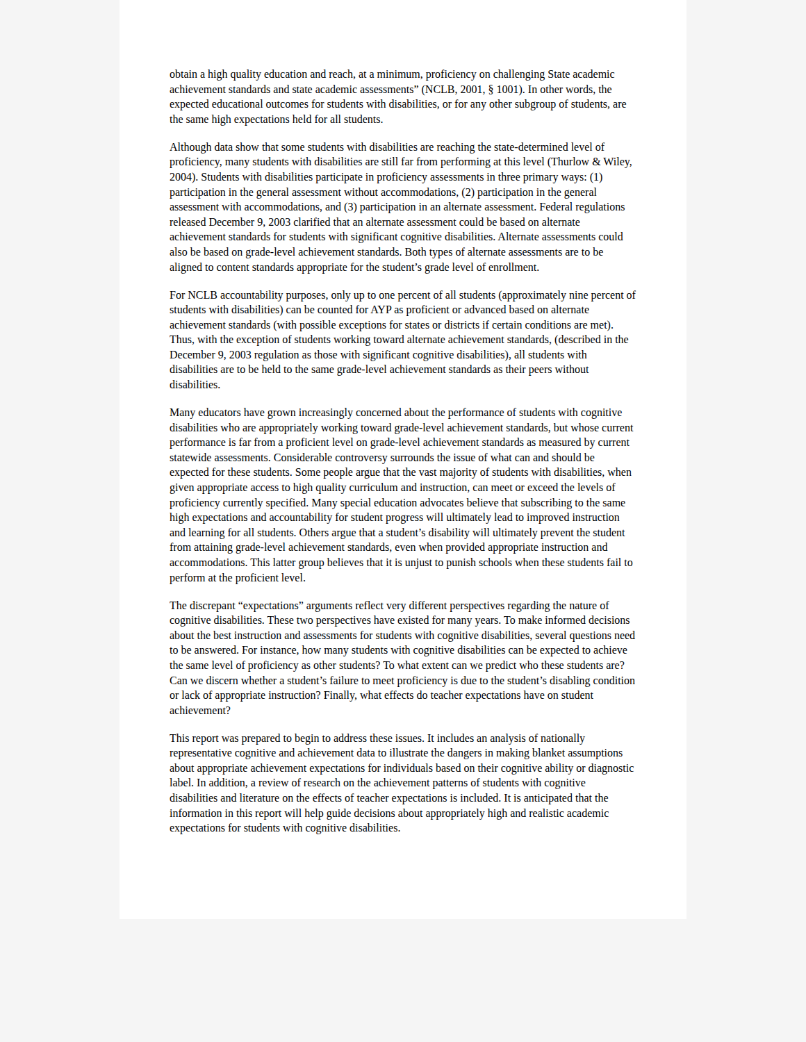obtain a high quality education and reach, at a minimum, proficiency on challenging State academic achievement standards and state academic assessments” (NCLB, 2001, § 1001). In other words, the expected educational outcomes for students with disabilities, or for any other subgroup of students, are the same high expectations held for all students.
Although data show that some students with disabilities are reaching the state-determined level of proficiency, many students with disabilities are still far from performing at this level (Thurlow & Wiley, 2004). Students with disabilities participate in proficiency assessments in three primary ways: (1) participation in the general assessment without accommodations, (2) participation in the general assessment with accommodations, and (3) participation in an alternate assessment. Federal regulations released December 9, 2003 clarified that an alternate assessment could be based on alternate achievement standards for students with significant cognitive disabilities. Alternate assessments could also be based on grade-level achievement standards. Both types of alternate assessments are to be aligned to content standards appropriate for the student’s grade level of enrollment.
For NCLB accountability purposes, only up to one percent of all students (approximately nine percent of students with disabilities) can be counted for AYP as proficient or advanced based on alternate achievement standards (with possible exceptions for states or districts if certain conditions are met). Thus, with the exception of students working toward alternate achievement standards, (described in the December 9, 2003 regulation as those with significant cognitive disabilities), all students with disabilities are to be held to the same grade-level achievement standards as their peers without disabilities.
Many educators have grown increasingly concerned about the performance of students with cognitive disabilities who are appropriately working toward grade-level achievement standards, but whose current performance is far from a proficient level on grade-level achievement standards as measured by current statewide assessments. Considerable controversy surrounds the issue of what can and should be expected for these students. Some people argue that the vast majority of students with disabilities, when given appropriate access to high quality curriculum and instruction, can meet or exceed the levels of proficiency currently specified. Many special education advocates believe that subscribing to the same high expectations and accountability for student progress will ultimately lead to improved instruction and learning for all students. Others argue that a student’s disability will ultimately prevent the student from attaining grade-level achievement standards, even when provided appropriate instruction and accommodations. This latter group believes that it is unjust to punish schools when these students fail to perform at the proficient level.
The discrepant “expectations” arguments reflect very different perspectives regarding the nature of cognitive disabilities. These two perspectives have existed for many years. To make informed decisions about the best instruction and assessments for students with cognitive disabilities, several questions need to be answered. For instance, how many students with cognitive disabilities can be expected to achieve the same level of proficiency as other students? To what extent can we predict who these students are? Can we discern whether a student’s failure to meet proficiency is due to the student’s disabling condition or lack of appropriate instruction? Finally, what effects do teacher expectations have on student achievement?
This report was prepared to begin to address these issues. It includes an analysis of nationally representative cognitive and achievement data to illustrate the dangers in making blanket assumptions about appropriate achievement expectations for individuals based on their cognitive ability or diagnostic label. In addition, a review of research on the achievement patterns of students with cognitive disabilities and literature on the effects of teacher expectations is included. It is anticipated that the information in this report will help guide decisions about appropriately high and realistic academic expectations for students with cognitive disabilities.